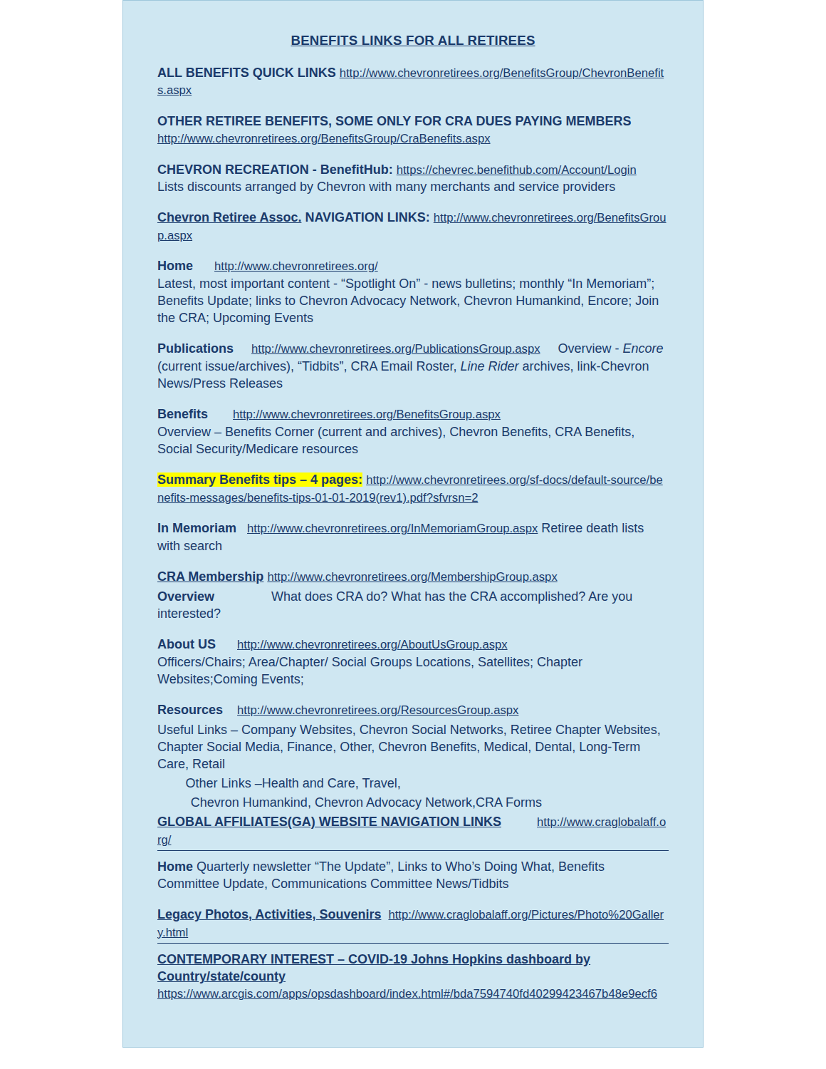BENEFITS LINKS FOR ALL RETIREES
ALL BENEFITS QUICK LINKS http://www.chevronretirees.org/BenefitsGroup/ChevronBenefits.aspx
OTHER RETIREE BENEFITS, SOME ONLY FOR CRA DUES PAYING MEMBERS
http://www.chevronretirees.org/BenefitsGroup/CraBenefits.aspx
CHEVRON RECREATION - BenefitHub: https://chevrec.benefithub.com/Account/Login
Lists discounts arranged by Chevron with many merchants and service providers
Chevron Retiree Assoc. NAVIGATION LINKS: http://www.chevronretirees.org/BenefitsGroup.aspx
Home http://www.chevronretirees.org/
Latest, most important content - “Spotlight On” - news bulletins; monthly “In Memoriam”; Benefits Update; links to Chevron Advocacy Network, Chevron Humankind, Encore; Join the CRA; Upcoming Events
Publications http://www.chevronretirees.org/PublicationsGroup.aspx Overview - Encore (current issue/archives), “Tidbits”, CRA Email Roster, Line Rider archives, link-Chevron News/Press Releases
Benefits http://www.chevronretirees.org/BenefitsGroup.aspx
Overview – Benefits Corner (current and archives), Chevron Benefits, CRA Benefits, Social Security/Medicare resources
Summary Benefits tips – 4 pages: http://www.chevronretirees.org/sf-docs/default-source/benefits-messages/benefits-tips-01-01-2019(rev1).pdf?sfvrsn=2
In Memoriam http://www.chevronretirees.org/InMemoriamGroup.aspx Retiree death lists with search
CRA Membership http://www.chevronretirees.org/MembershipGroup.aspx
Overview What does CRA do? What has the CRA accomplished? Are you interested?
About US http://www.chevronretirees.org/AboutUsGroup.aspx
Officers/Chairs; Area/Chapter/ Social Groups Locations, Satellites; Chapter Websites;Coming Events;
Resources http://www.chevronretirees.org/ResourcesGroup.aspx
Useful Links – Company Websites, Chevron Social Networks, Retiree Chapter Websites, Chapter Social Media, Finance, Other, Chevron Benefits, Medical, Dental, Long-Term Care, Retail
Other Links –Health and Care, Travel,
Chevron Humankind, Chevron Advocacy Network,CRA Forms
GLOBAL AFFILIATES(GA) WEBSITE NAVIGATION LINKS http://www.craglobalaff.org/
Home Quarterly newsletter “The Update”, Links to Who’s Doing What, Benefits Committee Update, Communications Committee News/Tidbits
Legacy Photos, Activities, Souvenirs http://www.craglobalaff.org/Pictures/Photo%20Gallery.html
CONTEMPORARY INTEREST – COVID-19 Johns Hopkins dashboard by Country/state/county
https://www.arcgis.com/apps/opsdashboard/index.html#/bda7594740fd40299423467b48e9ecf6